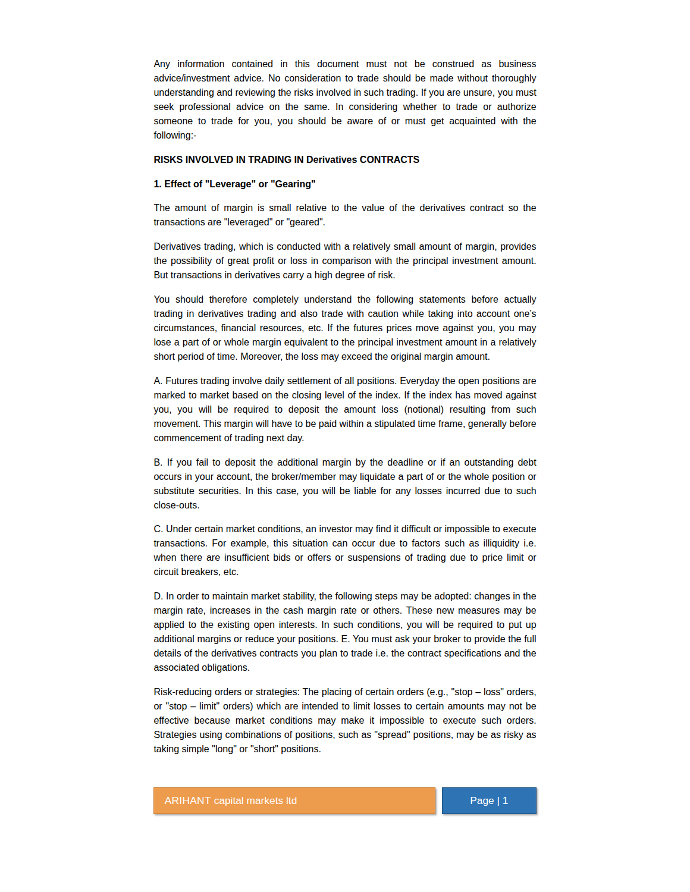Any information contained in this document must not be construed as business advice/investment advice. No consideration to trade should be made without thoroughly understanding and reviewing the risks involved in such trading. If you are unsure, you must seek professional advice on the same. In considering whether to trade or authorize someone to trade for you, you should be aware of or must get acquainted with the following:-
RISKS INVOLVED IN TRADING IN Derivatives CONTRACTS
1. Effect of "Leverage" or "Gearing"
The amount of margin is small relative to the value of the derivatives contract so the transactions are "leveraged" or "geared".
Derivatives trading, which is conducted with a relatively small amount of margin, provides the possibility of great profit or loss in comparison with the principal investment amount. But transactions in derivatives carry a high degree of risk.
You should therefore completely understand the following statements before actually trading in derivatives trading and also trade with caution while taking into account one’s circumstances, financial resources, etc. If the futures prices move against you, you may lose a part of or whole margin equivalent to the principal investment amount in a relatively short period of time. Moreover, the loss may exceed the original margin amount.
A. Futures trading involve daily settlement of all positions. Everyday the open positions are marked to market based on the closing level of the index. If the index has moved against you, you will be required to deposit the amount loss (notional) resulting from such movement. This margin will have to be paid within a stipulated time frame, generally before commencement of trading next day.
B. If you fail to deposit the additional margin by the deadline or if an outstanding debt occurs in your account, the broker/member may liquidate a part of or the whole position or substitute securities. In this case, you will be liable for any losses incurred due to such close-outs.
C. Under certain market conditions, an investor may find it difficult or impossible to execute transactions. For example, this situation can occur due to factors such as illiquidity i.e. when there are insufficient bids or offers or suspensions of trading due to price limit or circuit breakers, etc.
D. In order to maintain market stability, the following steps may be adopted: changes in the margin rate, increases in the cash margin rate or others. These new measures may be applied to the existing open interests. In such conditions, you will be required to put up additional margins or reduce your positions. E. You must ask your broker to provide the full details of the derivatives contracts you plan to trade i.e. the contract specifications and the associated obligations.
Risk-reducing orders or strategies: The placing of certain orders (e.g., "stop – loss" orders, or "stop – limit" orders) which are intended to limit losses to certain amounts may not be effective because market conditions may make it impossible to execute such orders. Strategies using combinations of positions, such as "spread" positions, may be as risky as taking simple "long" or "short" positions.
ARIHANT capital markets ltd
Page | 1